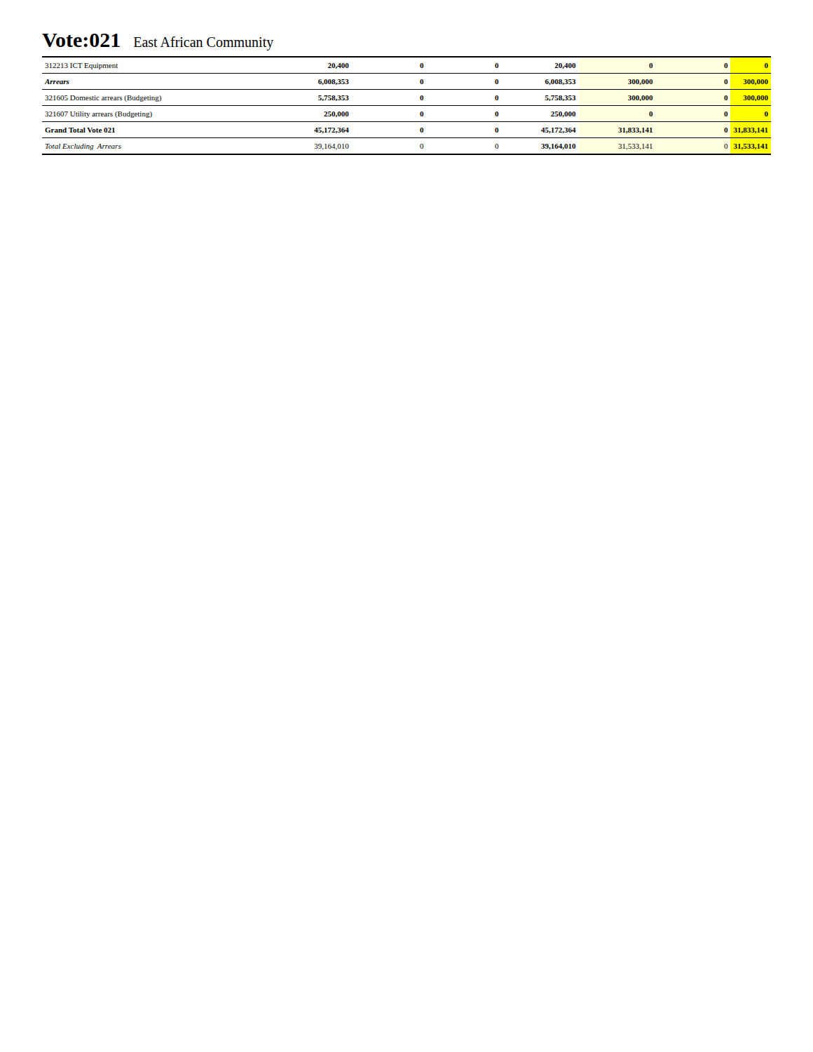Vote:021 East African Community
| 312213 ICT Equipment | 20,400 | 0 | 0 | 20,400 | 0 | 0 | 0 |
| Arrears | 6,008,353 | 0 | 0 | 6,008,353 | 300,000 | 0 | 300,000 |
| 321605 Domestic arrears (Budgeting) | 5,758,353 | 0 | 0 | 5,758,353 | 300,000 | 0 | 300,000 |
| 321607 Utility arrears (Budgeting) | 250,000 | 0 | 0 | 250,000 | 0 | 0 | 0 |
| Grand Total Vote 021 | 45,172,364 | 0 | 0 | 45,172,364 | 31,833,141 | 0 | 31,833,141 |
| Total Excluding Arrears | 39,164,010 | 0 | 0 | 39,164,010 | 31,533,141 | 0 | 31,533,141 |